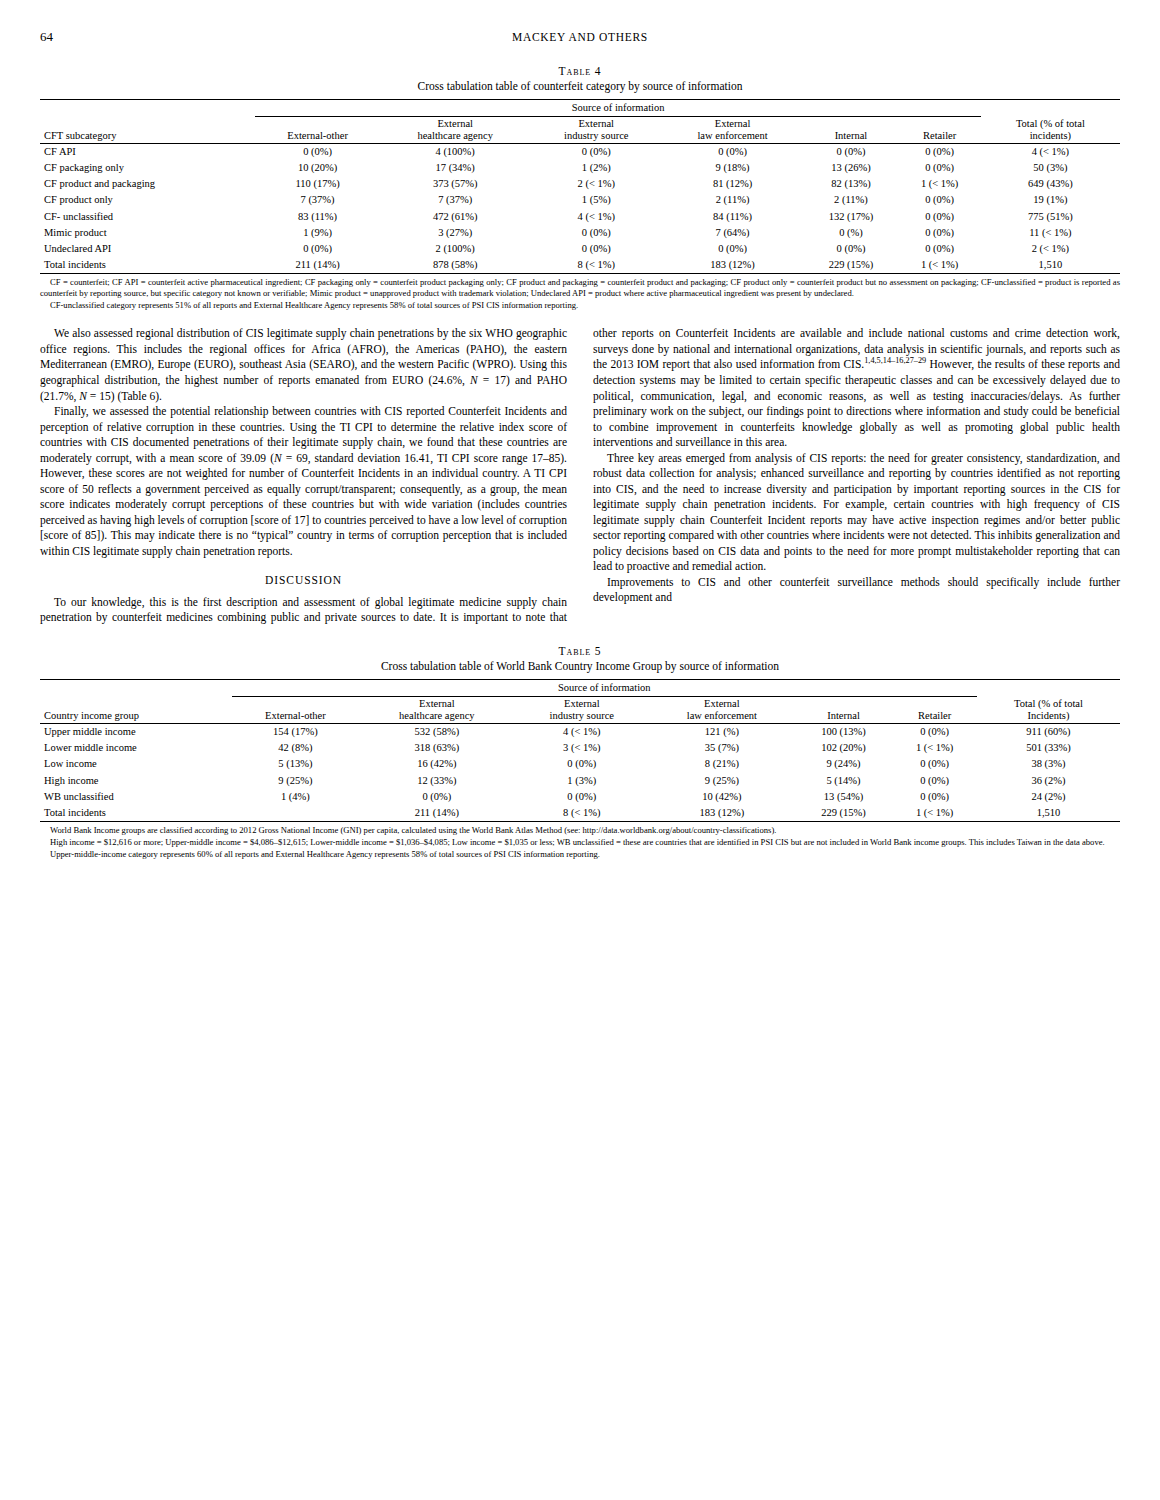64
MACKEY AND OTHERS
Table 4 Cross tabulation table of counterfeit category by source of information
| | Source of information | |
| --- | --- | --- |
| CFT subcategory | External-other | External healthcare agency | External industry source | External law enforcement | Internal | Retailer | Total (% of total incidents) |
| CF API | 0 (0%) | 4 (100%) | 0 (0%) | 0 (0%) | 0 (0%) | 0 (0%) | 4 (< 1%) |
| CF packaging only | 10 (20%) | 17 (34%) | 1 (2%) | 9 (18%) | 13 (26%) | 0 (0%) | 50 (3%) |
| CF product and packaging | 110 (17%) | 373 (57%) | 2 (< 1%) | 81 (12%) | 82 (13%) | 1 (< 1%) | 649 (43%) |
| CF product only | 7 (37%) | 7 (37%) | 1 (5%) | 2 (11%) | 2 (11%) | 0 (0%) | 19 (1%) |
| CF- unclassified | 83 (11%) | 472 (61%) | 4 (< 1%) | 84 (11%) | 132 (17%) | 0 (0%) | 775 (51%) |
| Mimic product | 1 (9%) | 3 (27%) | 0 (0%) | 7 (64%) | 0 (%) | 0 (0%) | 11 (< 1%) |
| Undeclared API | 0 (0%) | 2 (100%) | 0 (0%) | 0 (0%) | 0 (0%) | 0 (0%) | 2 (< 1%) |
| Total incidents | 211 (14%) | 878 (58%) | 8 (< 1%) | 183 (12%) | 229 (15%) | 1 (< 1%) | 1,510 |
CF = counterfeit; CF API = counterfeit active pharmaceutical ingredient; CF packaging only = counterfeit product packaging only; CF product and packaging = counterfeit product and packaging; CF product only = counterfeit product but no assessment on packaging; CF-unclassified = product is reported as counterfeit by reporting source, but specific category not known or verifiable; Mimic product = unapproved product with trademark violation; Undeclared API = product where active pharmaceutical ingredient was present by undeclared.
CF-unclassified category represents 51% of all reports and External Healthcare Agency represents 58% of total sources of PSI CIS information reporting.
We also assessed regional distribution of CIS legitimate supply chain penetrations by the six WHO geographic office regions. This includes the regional offices for Africa (AFRO), the Americas (PAHO), the eastern Mediterranean (EMRO), Europe (EURO), southeast Asia (SEARO), and the western Pacific (WPRO). Using this geographical distribution, the highest number of reports emanated from EURO (24.6%, N = 17) and PAHO (21.7%, N = 15) (Table 6).
Finally, we assessed the potential relationship between countries with CIS reported Counterfeit Incidents and perception of relative corruption in these countries. Using the TI CPI to determine the relative index score of countries with CIS documented penetrations of their legitimate supply chain, we found that these countries are moderately corrupt, with a mean score of 39.09 (N = 69, standard deviation 16.41, TI CPI score range 17–85). However, these scores are not weighted for number of Counterfeit Incidents in an individual country. A TI CPI score of 50 reflects a government perceived as equally corrupt/transparent; consequently, as a group, the mean score indicates moderately corrupt perceptions of these countries but with wide variation (includes countries perceived as having high levels of corruption [score of 17] to countries perceived to have a low level of corruption [score of 85]). This may indicate there is no “typical” country in terms of corruption perception that is included within CIS legitimate supply chain penetration reports.
DISCUSSION
To our knowledge, this is the first description and assessment of global legitimate medicine supply chain penetration by counterfeit medicines combining public and private sources to date. It is important to note that other reports on Counterfeit Incidents are available and include national customs and crime detection work, surveys done by national and international organizations, data analysis in scientific journals, and reports such as the 2013 IOM report that also used information from CIS.1,4,5,14–16,27–29 However, the results of these reports and detection systems may be limited to certain specific therapeutic classes and can be excessively delayed due to political, communication, legal, and economic reasons, as well as testing inaccuracies/delays. As further preliminary work on the subject, our findings point to directions where information and study could be beneficial to combine improvement in counterfeits knowledge globally as well as promoting global public health interventions and surveillance in this area.
Three key areas emerged from analysis of CIS reports: the need for greater consistency, standardization, and robust data collection for analysis; enhanced surveillance and reporting by countries identified as not reporting into CIS, and the need to increase diversity and participation by important reporting sources in the CIS for legitimate supply chain penetration incidents. For example, certain countries with high frequency of CIS legitimate supply chain Counterfeit Incident reports may have active inspection regimes and/or better public sector reporting compared with other countries where incidents were not detected. This inhibits generalization and policy decisions based on CIS data and points to the need for more prompt multistakeholder reporting that can lead to proactive and remedial action.
Improvements to CIS and other counterfeit surveillance methods should specifically include further development and
Table 5 Cross tabulation table of World Bank Country Income Group by source of information
| | Source of information | |
| --- | --- | --- |
| Country income group | External-other | External healthcare agency | External industry source | External law enforcement | Internal | Retailer | Total (% of total Incidents) |
| Upper middle income | 154 (17%) | 532 (58%) | 4 (< 1%) | 121 (%) | 100 (13%) | 0 (0%) | 911 (60%) |
| Lower middle income | 42 (8%) | 318 (63%) | 3 (< 1%) | 35 (7%) | 102 (20%) | 1 (< 1%) | 501 (33%) |
| Low income | 5 (13%) | 16 (42%) | 0 (0%) | 8 (21%) | 9 (24%) | 0 (0%) | 38 (3%) |
| High income | 9 (25%) | 12 (33%) | 1 (3%) | 9 (25%) | 5 (14%) | 0 (0%) | 36 (2%) |
| WB unclassified | 1 (4%) | 0 (0%) | 0 (0%) | 10 (42%) | 13 (54%) | 0 (0%) | 24 (2%) |
| Total incidents | | 211 (14%) | 8 (< 1%) | 183 (12%) | 229 (15%) | 1 (< 1%) | 1,510 |
World Bank Income groups are classified according to 2012 Gross National Income (GNI) per capita, calculated using the World Bank Atlas Method (see: http://data.worldbank.org/about/country-classifications).
High income = $12,616 or more; Upper-middle income = $4,086–$12,615; Lower-middle income = $1,036–$4,085; Low income = $1,035 or less; WB unclassified = these are countries that are identified in PSI CIS but are not included in World Bank income groups. This includes Taiwan in the data above.
Upper-middle-income category represents 60% of all reports and External Healthcare Agency represents 58% of total sources of PSI CIS information reporting.